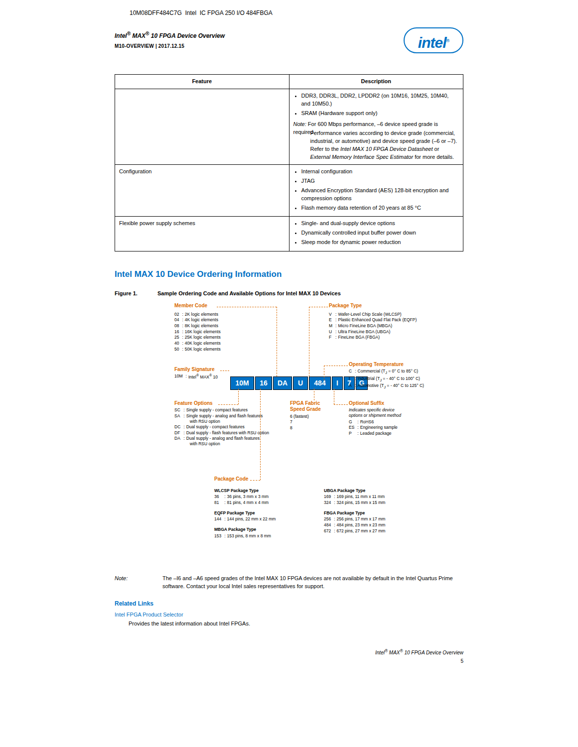10M08DFF484C7G Intel IC FPGA 250 I/O 484FBGA
intel®
Intel® MAX® 10 FPGA Device Overview
M10-OVERVIEW | 2017.12.15
| Feature | Description |
| --- | --- |
| | DDR3, DDR3L, DDR2, LPDDR2 (on 10M16, 10M25, 10M40, and 10M50.) SRAM (Hardware support only) Note: For 600 Mbps performance, –6 device speed grade is required. Performance varies according to device grade (commercial, industrial, or automotive) and device speed grade (–6 or –7). Refer to the Intel MAX 10 FPGA Device Datasheet or External Memory Interface Spec Estimator for more details. |
| Configuration | Internal configuration JTAG Advanced Encryption Standard (AES) 128-bit encryption and compression options Flash memory data retention of 20 years at 85 °C |
| Flexible power supply schemes | Single- and dual-supply device options Dynamically controlled input buffer power down Sleep mode for dynamic power reduction |
Intel MAX 10 Device Ordering Information
Figure 1. Sample Ordering Code and Available Options for Intel MAX 10 Devices
Member Code
| 02 | : | 2K logic elements |
| 04 | : | 4K logic elements |
| 08 | : | 8K logic elements |
| 16 | : | 16K logic elements |
| 25 | : | 25K logic elements |
| 40 | : | 40K logic elements |
| 50 | : | 50K logic elements |
Package Type
| V | : | Wafer-Level Chip Scale (WLCSP) |
| E | : | Plastic Enhanced Quad Flat Pack (EQFP) |
| M | : | Micro FineLine BGA (MBGA) |
| U | : | Ultra FineLine BGA (UBGA) |
| F | : | FineLine BGA (FBGA) |
Family Signature
| 10M | : | Intel ® MAX ® 10 |
10M
16
DA
U
484
I
7
G
Operating Temperature
| C | : | Commercial (T J = 0° C to 85° C) |
| I | : | Industrial (T J = - 40° C to 100° C) |
| A | : | Automotive (T J = - 40° C to 125° C) |
FPGA Fabric
Speed Grade
| 6 (fastest) |
| 7 |
| 8 |
Optional Suffix
Indicates specific device
options or shipment method
| G | : | RoHS6 |
| ES | : | Engineering sample |
| P | : | Leaded package |
Feature Options
| SC | : | Single supply - compact features |
| SA | : | Single supply - analog and flash features with RSU option |
| DC | : | Dual supply - compact features |
| DF | : | Dual supply - flash features with RSU option |
| DA | : | Dual supply - analog and flash features with RSU option |
Package Code
| WLCSP Package Type |
| 36 | : | 36 pins, 3 mm x 3 mm |
| 81 | : | 81 pins, 4 mm x 4 mm |
| EQFP Package Type |
| 144 | : | 144 pins, 22 mm x 22 mm |
| MBGA Package Type |
| 153 | : | 153 pins, 8 mm x 8 mm |
| UBGA Package Type |
| 169 | : | 169 pins, 11 mm x 11 mm |
| 324 | : | 324 pins, 15 mm x 15 mm |
| FBGA Package Type |
| 256 | : | 256 pins, 17 mm x 17 mm |
| 484 | : | 484 pins, 23 mm x 23 mm |
| 672 | : | 672 pins, 27 mm x 27 mm |
Note: The –I6 and –A6 speed grades of the Intel MAX 10 FPGA devices are not available by default in the Intel Quartus Prime software. Contact your local Intel sales representatives for support.
Related Links
Intel FPGA Product Selector
Provides the latest information about Intel FPGAs.
Intel® MAX® 10 FPGA Device Overview
5